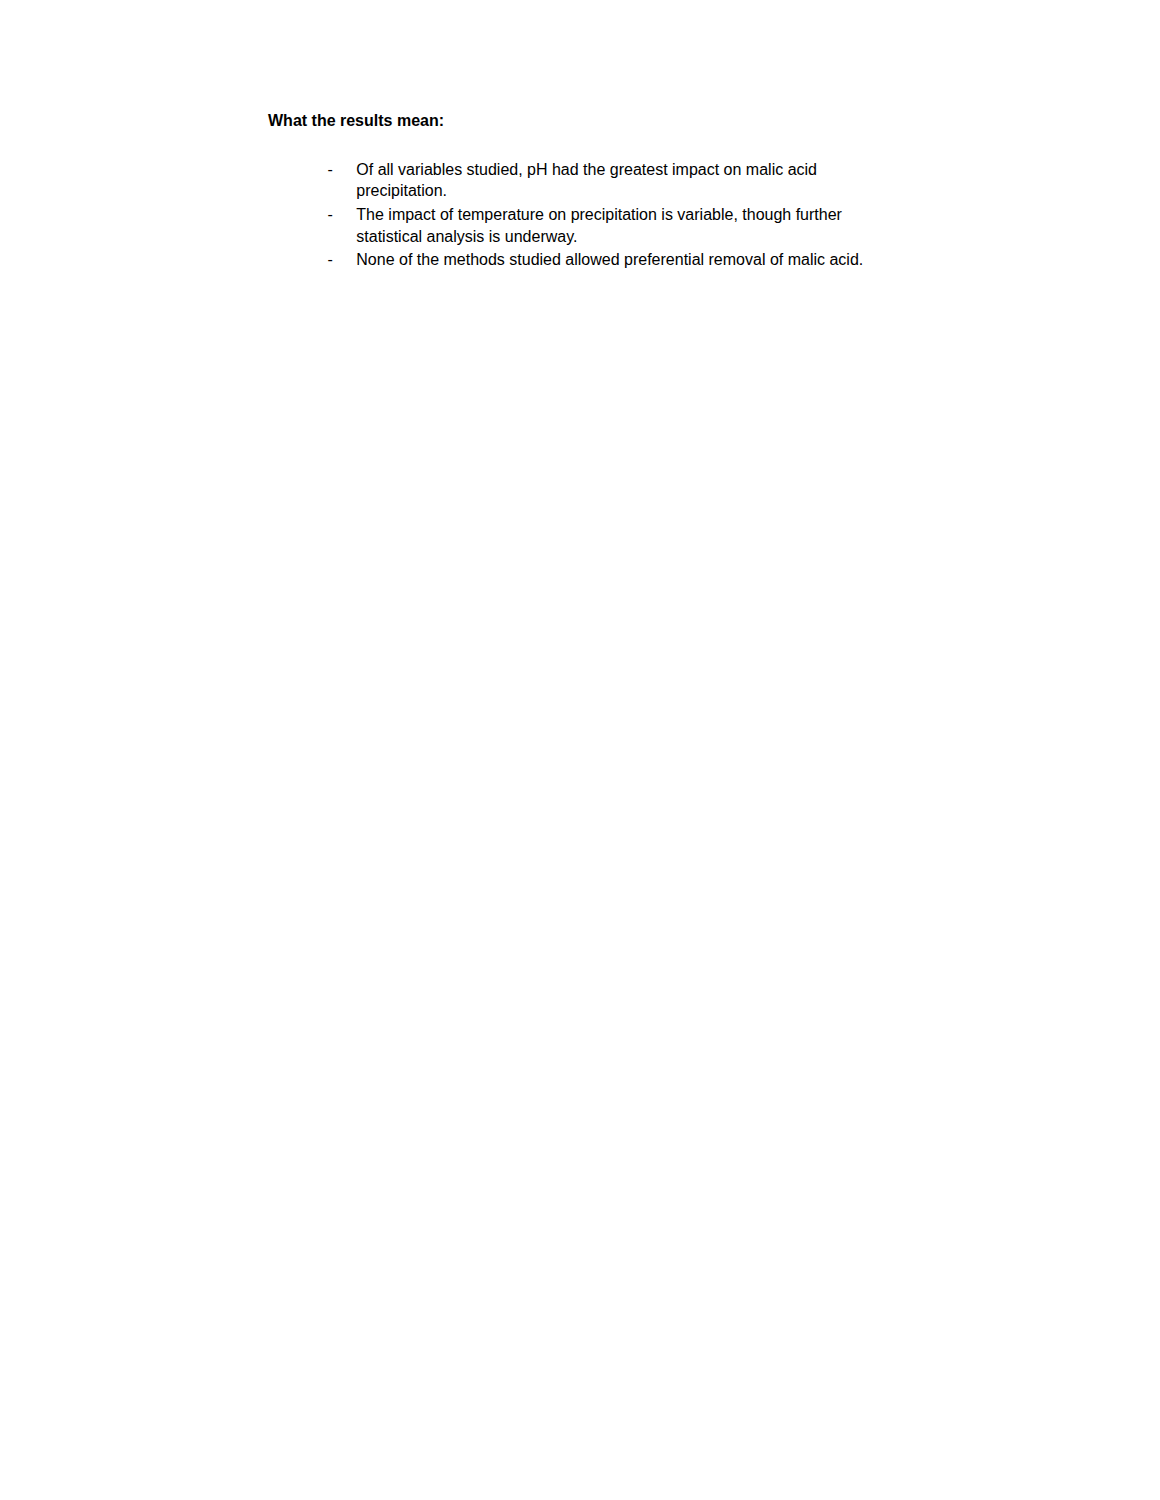What the results mean:
Of all variables studied, pH had the greatest impact on malic acid precipitation.
The impact of temperature on precipitation is variable, though further statistical analysis is underway.
None of the methods studied allowed preferential removal of malic acid.